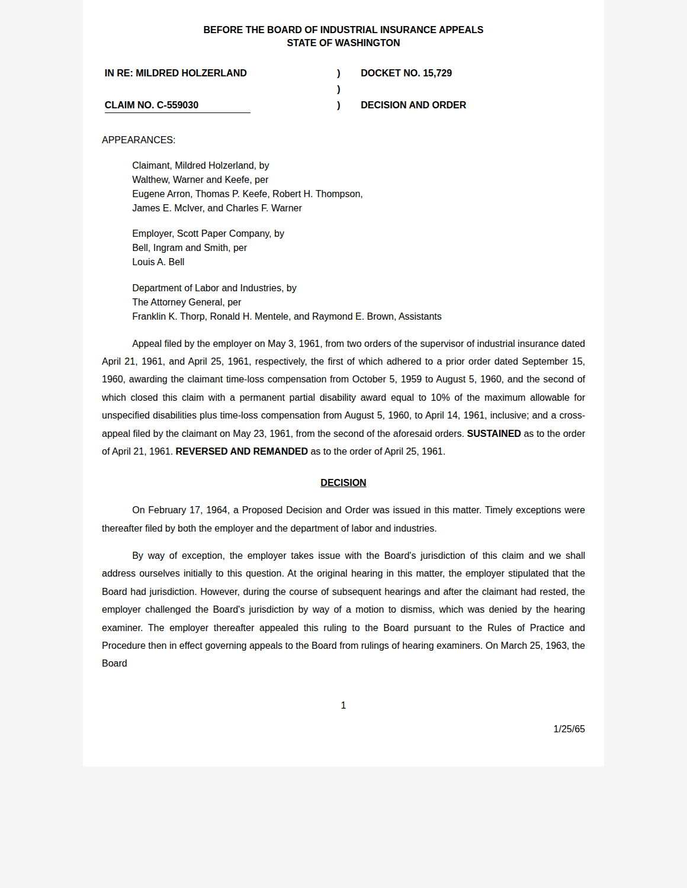BEFORE THE BOARD OF INDUSTRIAL INSURANCE APPEALS
STATE OF WASHINGTON
| IN RE: MILDRED HOLZERLAND | ) | DOCKET NO. 15,729 |
| | ) | |
| CLAIM NO. C-559030 | ) | DECISION AND ORDER |
APPEARANCES:
Claimant, Mildred Holzerland, by
Walthew, Warner and Keefe, per
Eugene Arron, Thomas P. Keefe, Robert H. Thompson,
James E. McIver, and Charles F. Warner
Employer, Scott Paper Company, by
Bell, Ingram and Smith, per
Louis A. Bell
Department of Labor and Industries, by
The Attorney General, per
Franklin K. Thorp, Ronald H. Mentele, and Raymond E. Brown, Assistants
Appeal filed by the employer on May 3, 1961, from two orders of the supervisor of industrial insurance dated April 21, 1961, and April 25, 1961, respectively, the first of which adhered to a prior order dated September 15, 1960, awarding the claimant time-loss compensation from October 5, 1959 to August 5, 1960, and the second of which closed this claim with a permanent partial disability award equal to 10% of the maximum allowable for unspecified disabilities plus time-loss compensation from August 5, 1960, to April 14, 1961, inclusive; and a cross-appeal filed by the claimant on May 23, 1961, from the second of the aforesaid orders. SUSTAINED as to the order of April 21, 1961. REVERSED AND REMANDED as to the order of April 25, 1961.
DECISION
On February 17, 1964, a Proposed Decision and Order was issued in this matter. Timely exceptions were thereafter filed by both the employer and the department of labor and industries.
By way of exception, the employer takes issue with the Board's jurisdiction of this claim and we shall address ourselves initially to this question. At the original hearing in this matter, the employer stipulated that the Board had jurisdiction. However, during the course of subsequent hearings and after the claimant had rested, the employer challenged the Board's jurisdiction by way of a motion to dismiss, which was denied by the hearing examiner. The employer thereafter appealed this ruling to the Board pursuant to the Rules of Practice and Procedure then in effect governing appeals to the Board from rulings of hearing examiners. On March 25, 1963, the Board
1
1/25/65